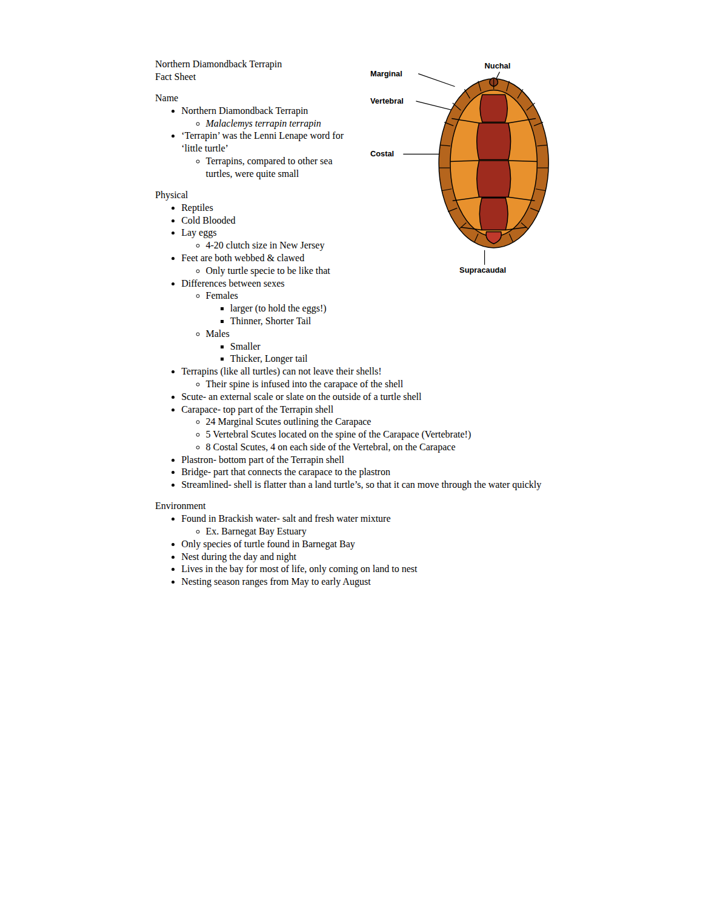Marginal Nuchal Vertebral Costal Supracaudal
Northern Diamondback Terrapin
Fact Sheet
Name
Northern Diamondback Terrapin
Malaclemys terrapin terrapin
‘Terrapin’ was the Lenni Lenape word for ‘little turtle’
Terrapins, compared to other sea turtles, were quite small
Physical
Reptiles
Cold Blooded
Lay eggs
4-20 clutch size in New Jersey
Feet are both webbed & clawed
Only turtle specie to be like that
Differences between sexes
Females
larger (to hold the eggs!)
Thinner, Shorter Tail
Males
Smaller
Thicker, Longer tail
Terrapins (like all turtles) can not leave their shells!
Their spine is infused into the carapace of the shell
Scute- an external scale or slate on the outside of a turtle shell
Carapace- top part of the Terrapin shell
24 Marginal Scutes outlining the Carapace
5 Vertebral Scutes located on the spine of the Carapace (Vertebrate!)
8 Costal Scutes, 4 on each side of the Vertebral, on the Carapace
Plastron- bottom part of the Terrapin shell
Bridge- part that connects the carapace to the plastron
Streamlined- shell is flatter than a land turtle’s, so that it can move through the water quickly
Environment
Found in Brackish water- salt and fresh water mixture
Ex. Barnegat Bay Estuary
Only species of turtle found in Barnegat Bay
Nest during the day and night
Lives in the bay for most of life, only coming on land to nest
Nesting season ranges from May to early August